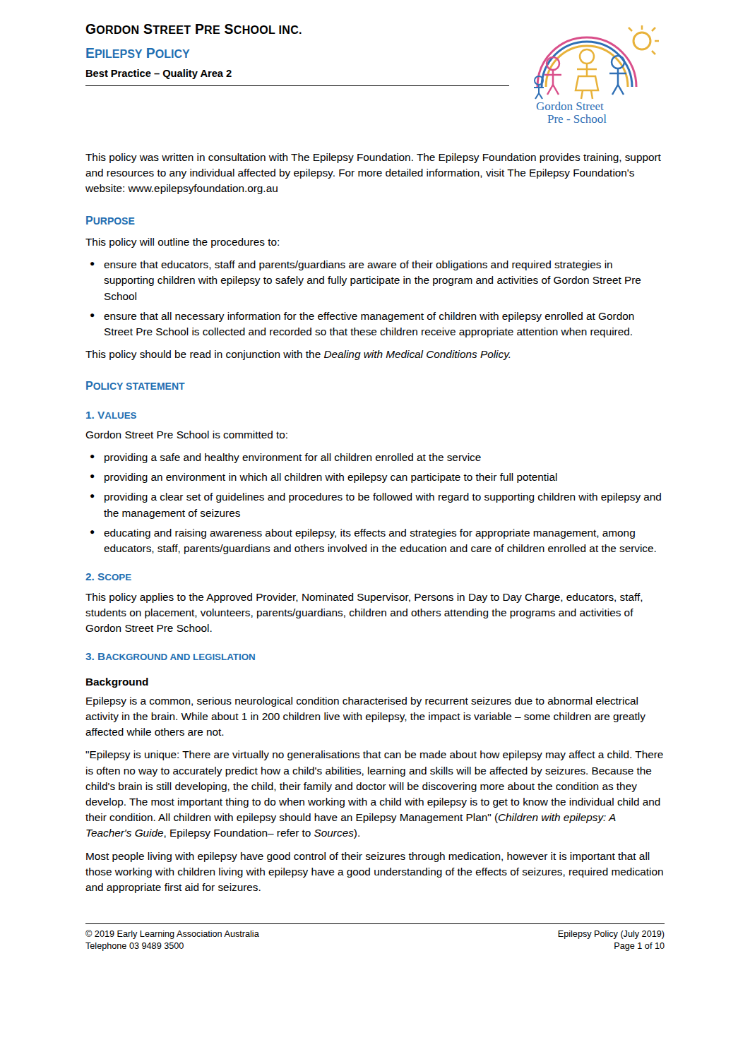GORDON STREET PRE SCHOOL INC.
EPILEPSY POLICY
Best Practice – Quality Area 2
Gordon Street Pre - School
This policy was written in consultation with The Epilepsy Foundation. The Epilepsy Foundation provides training, support and resources to any individual affected by epilepsy. For more detailed information, visit The Epilepsy Foundation's website: www.epilepsyfoundation.org.au
PURPOSE
This policy will outline the procedures to:
ensure that educators, staff and parents/guardians are aware of their obligations and required strategies in supporting children with epilepsy to safely and fully participate in the program and activities of Gordon Street Pre School
ensure that all necessary information for the effective management of children with epilepsy enrolled at Gordon Street Pre School is collected and recorded so that these children receive appropriate attention when required.
This policy should be read in conjunction with the Dealing with Medical Conditions Policy.
POLICY STATEMENT
1. VALUES
Gordon Street Pre School is committed to:
providing a safe and healthy environment for all children enrolled at the service
providing an environment in which all children with epilepsy can participate to their full potential
providing a clear set of guidelines and procedures to be followed with regard to supporting children with epilepsy and the management of seizures
educating and raising awareness about epilepsy, its effects and strategies for appropriate management, among educators, staff, parents/guardians and others involved in the education and care of children enrolled at the service.
2. SCOPE
This policy applies to the Approved Provider, Nominated Supervisor, Persons in Day to Day Charge, educators, staff, students on placement, volunteers, parents/guardians, children and others attending the programs and activities of Gordon Street Pre School.
3. BACKGROUND AND LEGISLATION
Background
Epilepsy is a common, serious neurological condition characterised by recurrent seizures due to abnormal electrical activity in the brain. While about 1 in 200 children live with epilepsy, the impact is variable – some children are greatly affected while others are not.
"Epilepsy is unique: There are virtually no generalisations that can be made about how epilepsy may affect a child. There is often no way to accurately predict how a child's abilities, learning and skills will be affected by seizures. Because the child's brain is still developing, the child, their family and doctor will be discovering more about the condition as they develop. The most important thing to do when working with a child with epilepsy is to get to know the individual child and their condition. All children with epilepsy should have an Epilepsy Management Plan" (Children with epilepsy: A Teacher's Guide, Epilepsy Foundation– refer to Sources).
Most people living with epilepsy have good control of their seizures through medication, however it is important that all those working with children living with epilepsy have a good understanding of the effects of seizures, required medication and appropriate first aid for seizures.
© 2019 Early Learning Association Australia
Telephone 03 9489 3500
Epilepsy Policy (July 2019)
Page 1 of 10